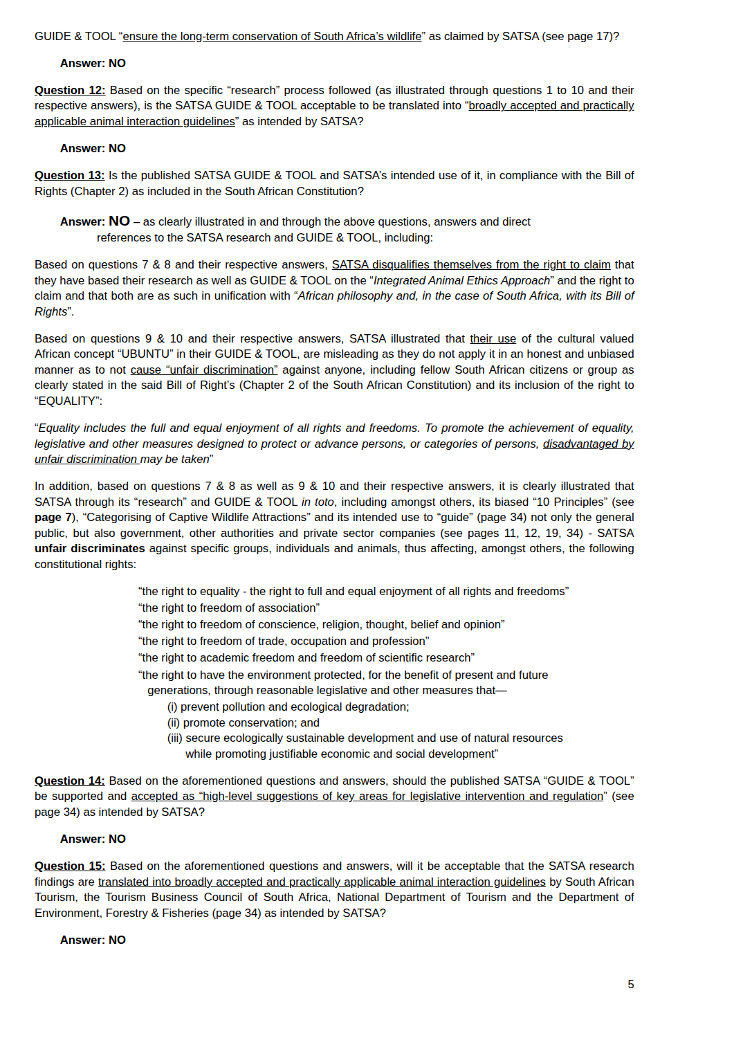GUIDE & TOOL “ensure the long-term conservation of South Africa’s wildlife” as claimed by SATSA (see page 17)?
Answer: NO
Question 12: Based on the specific “research” process followed (as illustrated through questions 1 to 10 and their respective answers), is the SATSA GUIDE & TOOL acceptable to be translated into “broadly accepted and practically applicable animal interaction guidelines” as intended by SATSA?
Answer: NO
Question 13: Is the published SATSA GUIDE & TOOL and SATSA’s intended use of it, in compliance with the Bill of Rights (Chapter 2) as included in the South African Constitution?
Answer: NO – as clearly illustrated in and through the above questions, answers and direct references to the SATSA research and GUIDE & TOOL, including:
Based on questions 7 & 8 and their respective answers, SATSA disqualifies themselves from the right to claim that they have based their research as well as GUIDE & TOOL on the “Integrated Animal Ethics Approach” and the right to claim and that both are as such in unification with “African philosophy and, in the case of South Africa, with its Bill of Rights”.
Based on questions 9 & 10 and their respective answers, SATSA illustrated that their use of the cultural valued African concept “UBUNTU” in their GUIDE & TOOL, are misleading as they do not apply it in an honest and unbiased manner as to not cause “unfair discrimination” against anyone, including fellow South African citizens or group as clearly stated in the said Bill of Right’s (Chapter 2 of the South African Constitution) and its inclusion of the right to “EQUALITY”:
“Equality includes the full and equal enjoyment of all rights and freedoms. To promote the achievement of equality, legislative and other measures designed to protect or advance persons, or categories of persons, disadvantaged by unfair discrimination may be taken”
In addition, based on questions 7 & 8 as well as 9 & 10 and their respective answers, it is clearly illustrated that SATSA through its “research” and GUIDE & TOOL in toto, including amongst others, its biased “10 Principles” (see page 7), “Categorising of Captive Wildlife Attractions” and its intended use to “guide” (page 34) not only the general public, but also government, other authorities and private sector companies (see pages 11, 12, 19, 34) - SATSA unfair discriminates against specific groups, individuals and animals, thus affecting, amongst others, the following constitutional rights:
“the right to equality - the right to full and equal enjoyment of all rights and freedoms”
“the right to freedom of association”
“the right to freedom of conscience, religion, thought, belief and opinion”
“the right to freedom of trade, occupation and profession”
“the right to academic freedom and freedom of scientific research”
“the right to have the environment protected, for the benefit of present and futuregenerations, through reasonable legislative and other measures that—
(i) prevent pollution and ecological degradation;
(ii) promote conservation; and
(iii) secure ecologically sustainable development and use of natural resourceswhile promoting justifiable economic and social development”
Question 14: Based on the aforementioned questions and answers, should the published SATSA “GUIDE & TOOL” be supported and accepted as “high-level suggestions of key areas for legislative intervention and regulation” (see page 34) as intended by SATSA?
Answer: NO
Question 15: Based on the aforementioned questions and answers, will it be acceptable that the SATSA research findings are translated into broadly accepted and practically applicable animal interaction guidelines by South African Tourism, the Tourism Business Council of South Africa, National Department of Tourism and the Department of Environment, Forestry & Fisheries (page 34) as intended by SATSA?
Answer: NO
5